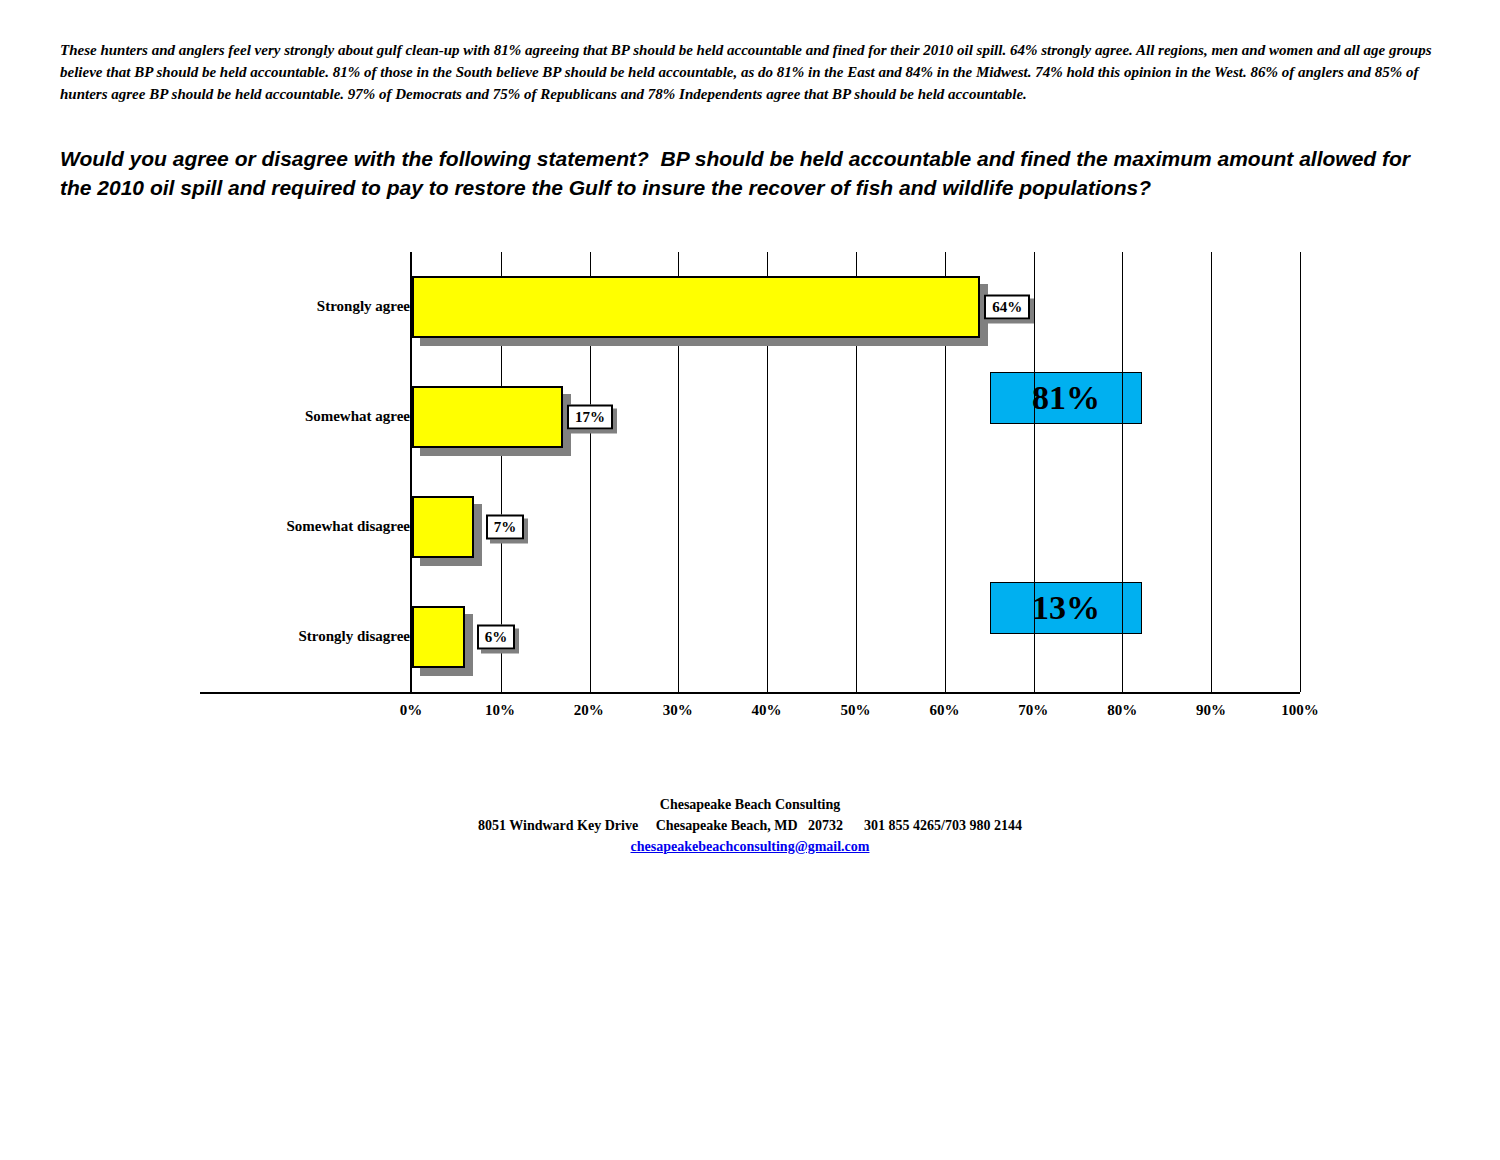These hunters and anglers feel very strongly about gulf clean-up with 81% agreeing that BP should be held accountable and fined for their 2010 oil spill. 64% strongly agree. All regions, men and women and all age groups believe that BP should be held accountable. 81% of those in the South believe BP should be held accountable, as do 81% in the East and 84% in the Midwest. 74% hold this opinion in the West. 86% of anglers and 85% of hunters agree BP should be held accountable. 97% of Democrats and 75% of Republicans and 78% Independents agree that BP should be held accountable.
Would you agree or disagree with the following statement? BP should be held accountable and fined the maximum amount allowed for the 2010 oil spill and required to pay to restore the Gulf to insure the recover of fish and wildlife populations?
81%
13%
| Strongly agree | 64% |
| Somewhat agree | 17% |
| Somewhat disagree | 7% |
| Strongly disagree | 6% |
| | 0% 10% 20% 30% 40% 50% 60% 70% 80% 90% 100% |
Chesapeake Beach Consulting
8051 Windward Key Drive Chesapeake Beach, MD 20732 301 855 4265/703 980 2144
chesapeakebeachconsulting@gmail.com